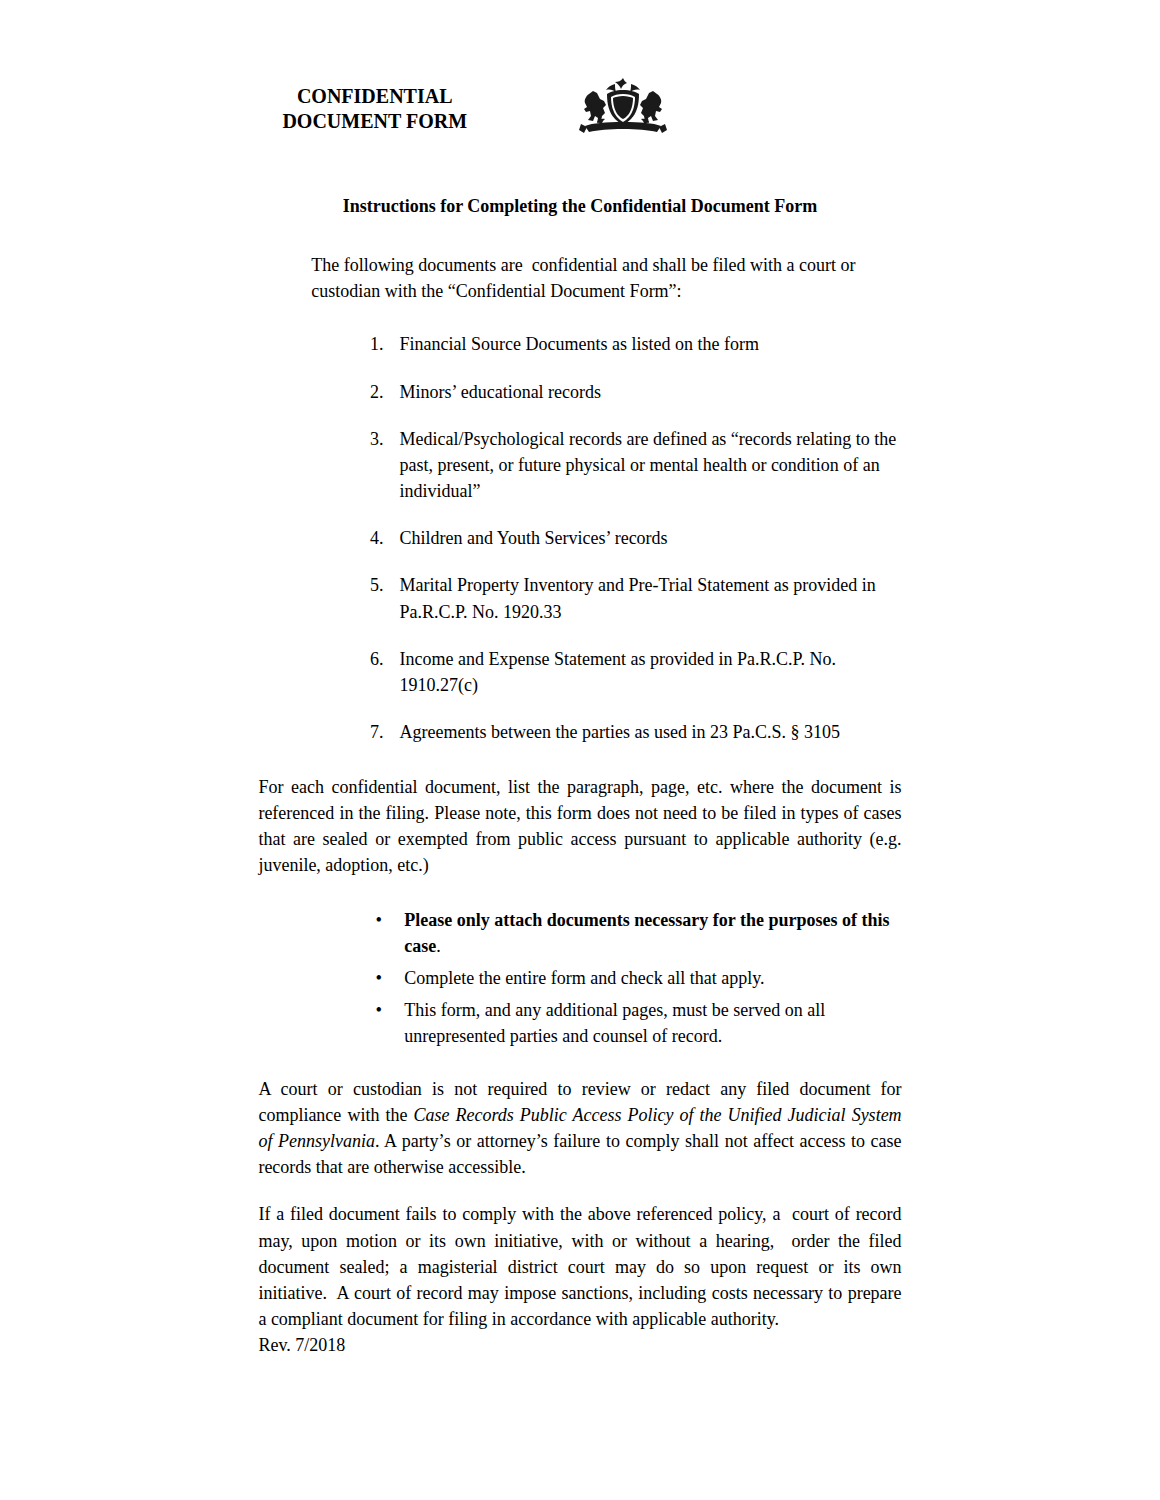CONFIDENTIAL
DOCUMENT FORM
Instructions for Completing the Confidential Document Form
The following documents are confidential and shall be filed with a court or custodian with the “Confidential Document Form”:
Financial Source Documents as listed on the form
Minors’ educational records
Medical/Psychological records are defined as “records relating to the past, present, or future physical or mental health or condition of an individual”
Children and Youth Services’ records
Marital Property Inventory and Pre-Trial Statement as provided in Pa.R.C.P. No. 1920.33
Income and Expense Statement as provided in Pa.R.C.P. No. 1910.27(c)
Agreements between the parties as used in 23 Pa.C.S. § 3105
For each confidential document, list the paragraph, page, etc. where the document is referenced in the filing. Please note, this form does not need to be filed in types of cases that are sealed or exempted from public access pursuant to applicable authority (e.g. juvenile, adoption, etc.)
Please only attach documents necessary for the purposes of this case.
Complete the entire form and check all that apply.
This form, and any additional pages, must be served on all unrepresented parties and counsel of record.
A court or custodian is not required to review or redact any filed document for compliance with the Case Records Public Access Policy of the Unified Judicial System of Pennsylvania. A party’s or attorney’s failure to comply shall not affect access to case records that are otherwise accessible.
If a filed document fails to comply with the above referenced policy, a court of record may, upon motion or its own initiative, with or without a hearing, order the filed document sealed; a magisterial district court may do so upon request or its own initiative. A court of record may impose sanctions, including costs necessary to prepare a compliant document for filing in accordance with applicable authority.
Rev. 7/2018